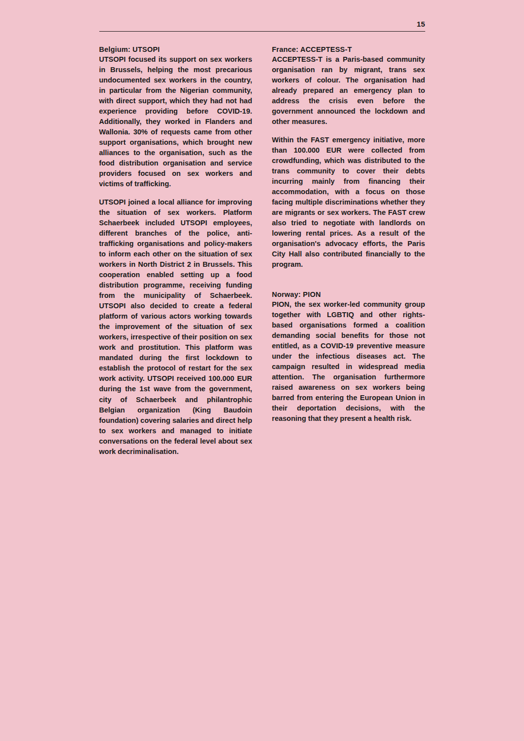15
Belgium: UTSOPI
UTSOPI focused its support on sex workers in Brussels, helping the most precarious undocumented sex workers in the country, in particular from the Nigerian community, with direct support, which they had not had experience providing before COVID-19. Additionally, they worked in Flanders and Wallonia. 30% of requests came from other support organisations, which brought new alliances to the organisation, such as the food distribution organisation and service providers focused on sex workers and victims of trafficking.
UTSOPI joined a local alliance for improving the situation of sex workers. Platform Schaerbeek included UTSOPI employees, different branches of the police, anti-trafficking organisations and policy-makers to inform each other on the situation of sex workers in North District 2 in Brussels. This cooperation enabled setting up a food distribution programme, receiving funding from the municipality of Schaerbeek. UTSOPI also decided to create a federal platform of various actors working towards the improvement of the situation of sex workers, irrespective of their position on sex work and prostitution. This platform was mandated during the first lockdown to establish the protocol of restart for the sex work activity. UTSOPI received 100.000 EUR during the 1st wave from the government, city of Schaerbeek and philantrophic Belgian organization (King Baudoin foundation) covering salaries and direct help to sex workers and managed to initiate conversations on the federal level about sex work decriminalisation.
France: ACCEPTESS-T
ACCEPTESS-T is a Paris-based community organisation ran by migrant, trans sex workers of colour. The organisation had already prepared an emergency plan to address the crisis even before the government announced the lockdown and other measures.
Within the FAST emergency initiative, more than 100.000 EUR were collected from crowdfunding, which was distributed to the trans community to cover their debts incurring mainly from financing their accommodation, with a focus on those facing multiple discriminations whether they are migrants or sex workers. The FAST crew also tried to negotiate with landlords on lowering rental prices. As a result of the organisation's advocacy efforts, the Paris City Hall also contributed financially to the program.
Norway: PION
PION, the sex worker-led community group together with LGBTIQ and other rights-based organisations formed a coalition demanding social benefits for those not entitled, as a COVID-19 preventive measure under the infectious diseases act. The campaign resulted in widespread media attention. The organisation furthermore raised awareness on sex workers being barred from entering the European Union in their deportation decisions, with the reasoning that they present a health risk.